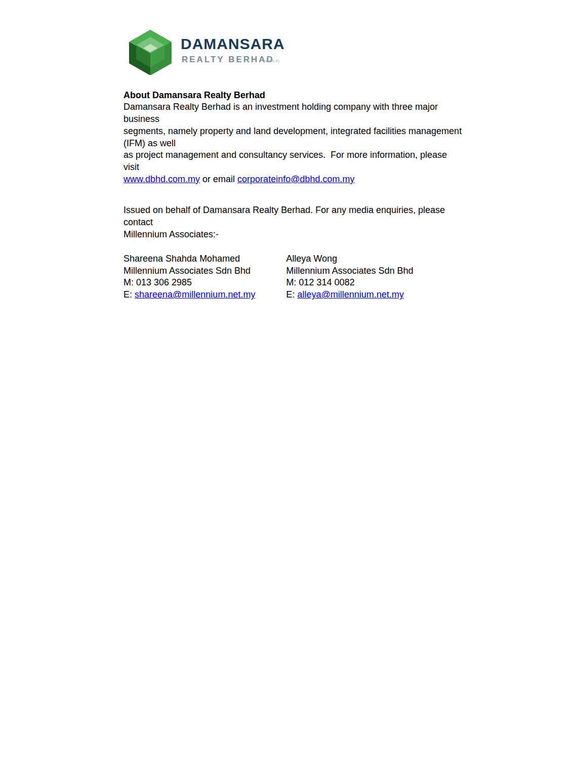DAMANSARA REALTY BERHAD (4600-X)
About Damansara Realty Berhad
Damansara Realty Berhad is an investment holding company with three major business
segments, namely property and land development, integrated facilities management (IFM) as well
as project management and consultancy services. For more information, please visit
www.dbhd.com.my or email corporateinfo@dbhd.com.my
Issued on behalf of Damansara Realty Berhad. For any media enquiries, please contact
Millennium Associates:-
| Shareena Shahda Mohamed | Alleya Wong |
| Millennium Associates Sdn Bhd | Millennium Associates Sdn Bhd |
| M: 013 306 2985 | M: 012 314 0082 |
| E: shareena@millennium.net.my | E: alleya@millennium.net.my |